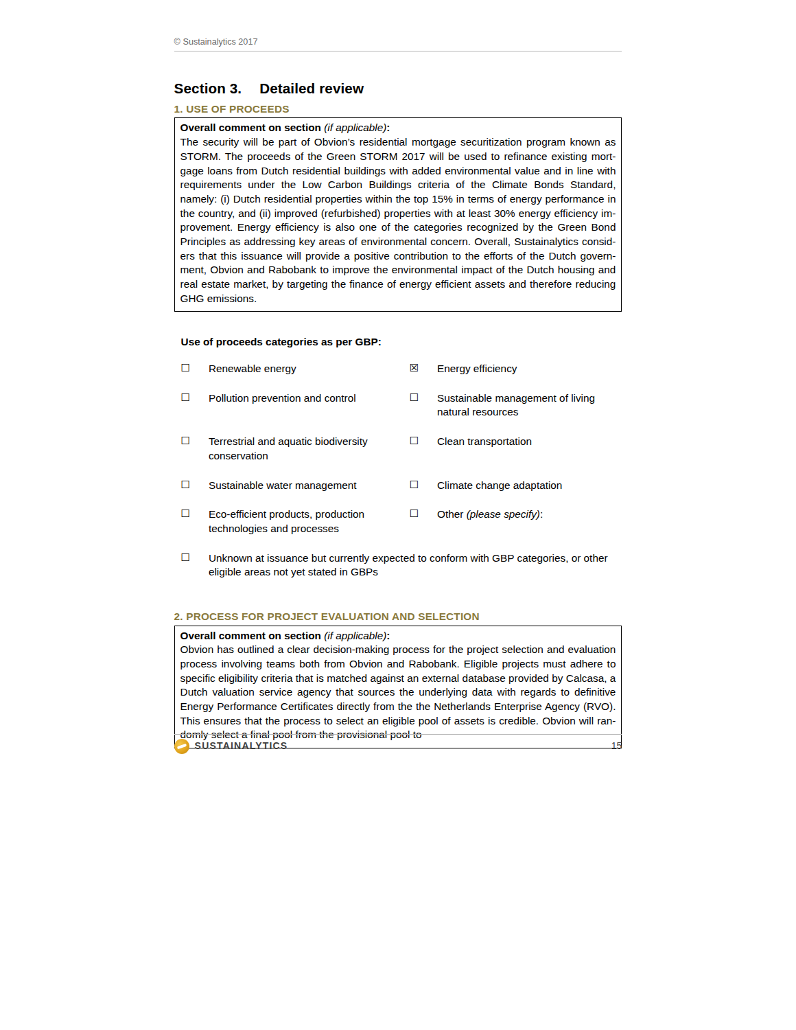© Sustainalytics 2017
Section 3. Detailed review
1. USE OF PROCEEDS
Overall comment on section (if applicable):
The security will be part of Obvion’s residential mortgage securitization program known as STORM. The proceeds of the Green STORM 2017 will be used to refinance existing mortgage loans from Dutch residential buildings with added environmental value and in line with requirements under the Low Carbon Buildings criteria of the Climate Bonds Standard, namely: (i) Dutch residential properties within the top 15% in terms of energy performance in the country, and (ii) improved (refurbished) properties with at least 30% energy efficiency improvement. Energy efficiency is also one of the categories recognized by the Green Bond Principles as addressing key areas of environmental concern. Overall, Sustainalytics considers that this issuance will provide a positive contribution to the efforts of the Dutch government, Obvion and Rabobank to improve the environmental impact of the Dutch housing and real estate market, by targeting the finance of energy efficient assets and therefore reducing GHG emissions.
Use of proceeds categories as per GBP:
| ☐ | Renewable energy | ☒ | Energy efficiency |
| ☐ | Pollution prevention and control | ☐ | Sustainable management of living natural resources |
| ☐ | Terrestrial and aquatic biodiversity conservation | ☐ | Clean transportation |
| ☐ | Sustainable water management | ☐ | Climate change adaptation |
| ☐ | Eco-efficient products, production technologies and processes | ☐ | Other (please specify) : |
| ☐ | Unknown at issuance but currently expected to conform with GBP categories, or other eligible areas not yet stated in GBPs |
2. PROCESS FOR PROJECT EVALUATION AND SELECTION
Overall comment on section (if applicable):
Obvion has outlined a clear decision-making process for the project selection and evaluation process involving teams both from Obvion and Rabobank. Eligible projects must adhere to specific eligibility criteria that is matched against an external database provided by Calcasa, a Dutch valuation service agency that sources the underlying data with regards to definitive Energy Performance Certificates directly from the the Netherlands Enterprise Agency (RVO). This ensures that the process to select an eligible pool of assets is credible. Obvion will randomly select a final pool from the provisional pool to
SUSTAINALYTICS
15